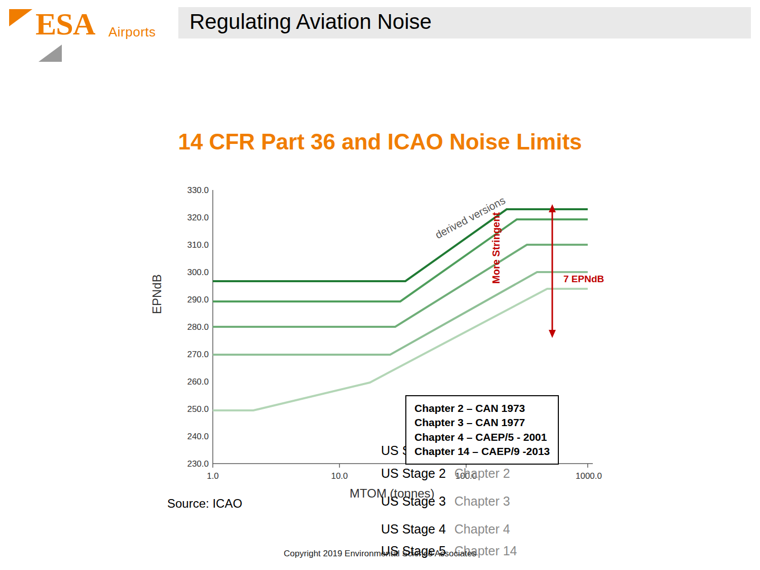ESA
Airports
Regulating Aviation Noise
14 CFR Part 36 and ICAO Noise Limits
330.0 320.0 310.0 300.0 290.0 280.0 270.0 260.0 250.0 240.0 230.0 1.0 10.0 100.0 1000.0
US Stage 2 Chapter 2
US Stage 2 Chapter 2
US Stage 3 Chapter 3
US Stage 4 Chapter 4
US Stage 5 Chapter 14
EPNdB
MTOM (tonnes)
derived versions
More Stringent
7 EPNdB
Chapter 2 – CAN 1973
Chapter 3 – CAN 1977
Chapter 4 – CAEP/5 - 2001
Chapter 14 – CAEP/9 -2013
Source: ICAO
Copyright 2019 Environmental Science Associates